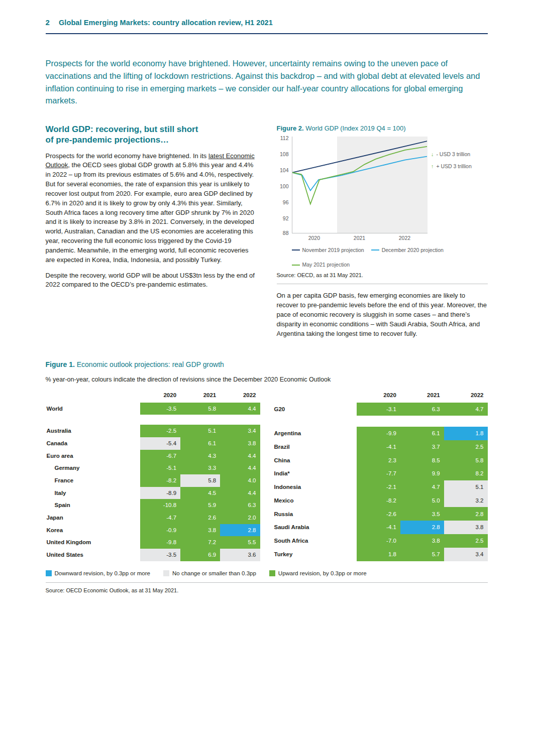2 Global Emerging Markets: country allocation review, H1 2021
Prospects for the world economy have brightened. However, uncertainty remains owing to the uneven pace of vaccinations and the lifting of lockdown restrictions. Against this backdrop – and with global debt at elevated levels and inflation continuing to rise in emerging markets – we consider our half-year country allocations for global emerging markets.
World GDP: recovering, but still short
of pre-pandemic projections…
Prospects for the world economy have brightened. In its latest Economic Outlook, the OECD sees global GDP growth at 5.8% this year and 4.4% in 2022 – up from its previous estimates of 5.6% and 4.0%, respectively. But for several economies, the rate of expansion this year is unlikely to recover lost output from 2020. For example, euro area GDP declined by 6.7% in 2020 and it is likely to grow by only 4.3% this year. Similarly, South Africa faces a long recovery time after GDP shrunk by 7% in 2020 and it is likely to increase by 3.8% in 2021. Conversely, in the developed world, Australian, Canadian and the US economies are accelerating this year, recovering the full economic loss triggered by the Covid-19 pandemic. Meanwhile, in the emerging world, full economic recoveries are expected in Korea, India, Indonesia, and possibly Turkey.
Despite the recovery, world GDP will be about US$3tn less by the end of 2022 compared to the OECD’s pre-pandemic estimates.
Figure 2. World GDP (Index 2019 Q4 = 100)
112
108
104
100
96
92
88
2020 2021 2022
↓ - USD 3 trillion
↑ + USD 3 trillion
November 2019 projection December 2020 projection May 2021 projection
Source: OECD, as at 31 May 2021.
On a per capita GDP basis, few emerging economies are likely to recover to pre-pandemic levels before the end of this year. Moreover, the pace of economic recovery is sluggish in some cases – and there’s disparity in economic conditions – with Saudi Arabia, South Africa, and Argentina taking the longest time to recover fully.
Figure 1. Economic outlook projections: real GDP growth
% year-on-year, colours indicate the direction of revisions since the December 2020 Economic Outlook
| | 2020 | 2021 | 2022 |
| --- | --- | --- | --- |
| World | -3.5 | 5.8 | 4.4 |
| Australia | -2.5 | 5.1 | 3.4 |
| Canada | -5.4 | 6.1 | 3.8 |
| Euro area | -6.7 | 4.3 | 4.4 |
| Germany | -5.1 | 3.3 | 4.4 |
| France | -8.2 | 5.8 | 4.0 |
| Italy | -8.9 | 4.5 | 4.4 |
| Spain | -10.8 | 5.9 | 6.3 |
| Japan | -4.7 | 2.6 | 2.0 |
| Korea | -0.9 | 3.8 | 2.8 |
| United Kingdom | -9.8 | 7.2 | 5.5 |
| United States | -3.5 | 6.9 | 3.6 |
| | 2020 | 2021 | 2022 |
| --- | --- | --- | --- |
| G20 | -3.1 | 6.3 | 4.7 |
| Argentina | -9.9 | 6.1 | 1.8 |
| Brazil | -4.1 | 3.7 | 2.5 |
| China | 2.3 | 8.5 | 5.8 |
| India* | -7.7 | 9.9 | 8.2 |
| Indonesia | -2.1 | 4.7 | 5.1 |
| Mexico | -8.2 | 5.0 | 3.2 |
| Russia | -2.6 | 3.5 | 2.8 |
| Saudi Arabia | -4.1 | 2.8 | 3.8 |
| South Africa | -7.0 | 3.8 | 2.5 |
| Turkey | 1.8 | 5.7 | 3.4 |
Downward revision, by 0.3pp or more No change or smaller than 0.3pp Upward revision, by 0.3pp or more
Source: OECD Economic Outlook, as at 31 May 2021.